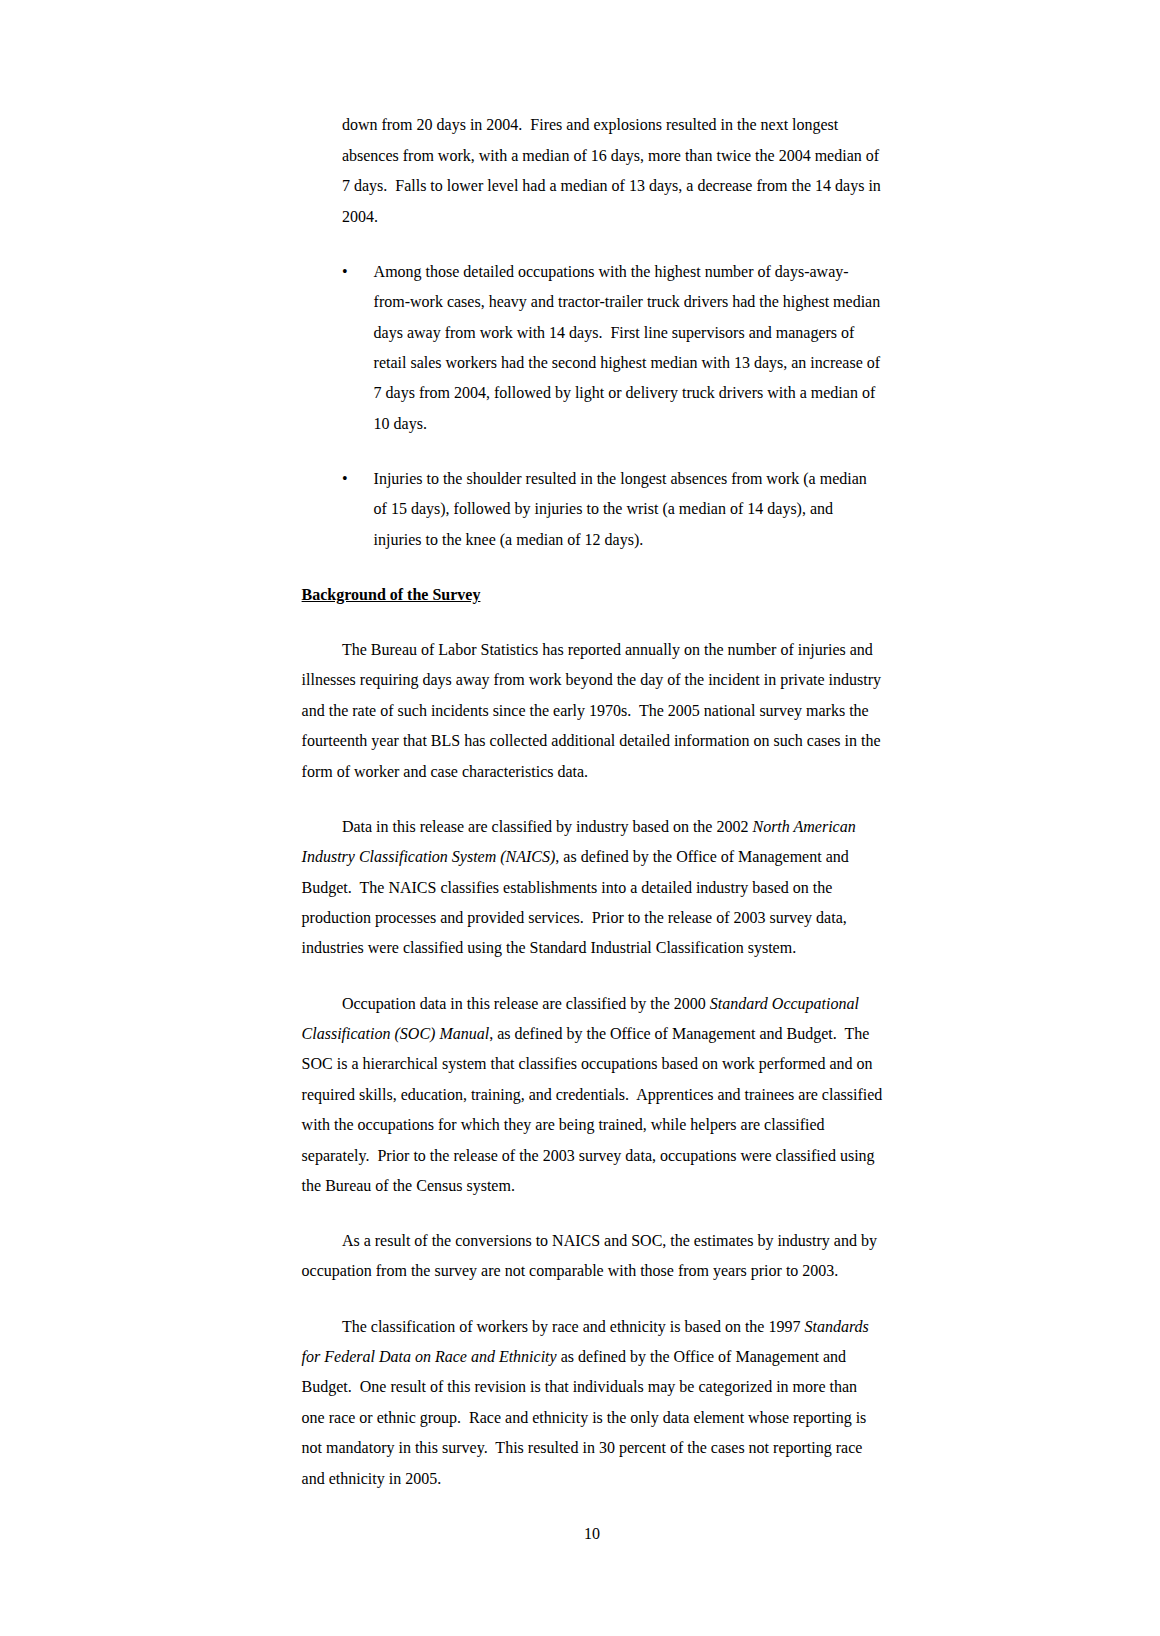down from 20 days in 2004. Fires and explosions resulted in the next longest absences from work, with a median of 16 days, more than twice the 2004 median of 7 days. Falls to lower level had a median of 13 days, a decrease from the 14 days in 2004.
Among those detailed occupations with the highest number of days-away-from-work cases, heavy and tractor-trailer truck drivers had the highest median days away from work with 14 days. First line supervisors and managers of retail sales workers had the second highest median with 13 days, an increase of 7 days from 2004, followed by light or delivery truck drivers with a median of 10 days.
Injuries to the shoulder resulted in the longest absences from work (a median of 15 days), followed by injuries to the wrist (a median of 14 days), and injuries to the knee (a median of 12 days).
Background of the Survey
The Bureau of Labor Statistics has reported annually on the number of injuries and illnesses requiring days away from work beyond the day of the incident in private industry and the rate of such incidents since the early 1970s. The 2005 national survey marks the fourteenth year that BLS has collected additional detailed information on such cases in the form of worker and case characteristics data.
Data in this release are classified by industry based on the 2002 North American Industry Classification System (NAICS), as defined by the Office of Management and Budget. The NAICS classifies establishments into a detailed industry based on the production processes and provided services. Prior to the release of 2003 survey data, industries were classified using the Standard Industrial Classification system.
Occupation data in this release are classified by the 2000 Standard Occupational Classification (SOC) Manual, as defined by the Office of Management and Budget. The SOC is a hierarchical system that classifies occupations based on work performed and on required skills, education, training, and credentials. Apprentices and trainees are classified with the occupations for which they are being trained, while helpers are classified separately. Prior to the release of the 2003 survey data, occupations were classified using the Bureau of the Census system.
As a result of the conversions to NAICS and SOC, the estimates by industry and by occupation from the survey are not comparable with those from years prior to 2003.
The classification of workers by race and ethnicity is based on the 1997 Standards for Federal Data on Race and Ethnicity as defined by the Office of Management and Budget. One result of this revision is that individuals may be categorized in more than one race or ethnic group. Race and ethnicity is the only data element whose reporting is not mandatory in this survey. This resulted in 30 percent of the cases not reporting race and ethnicity in 2005.
10